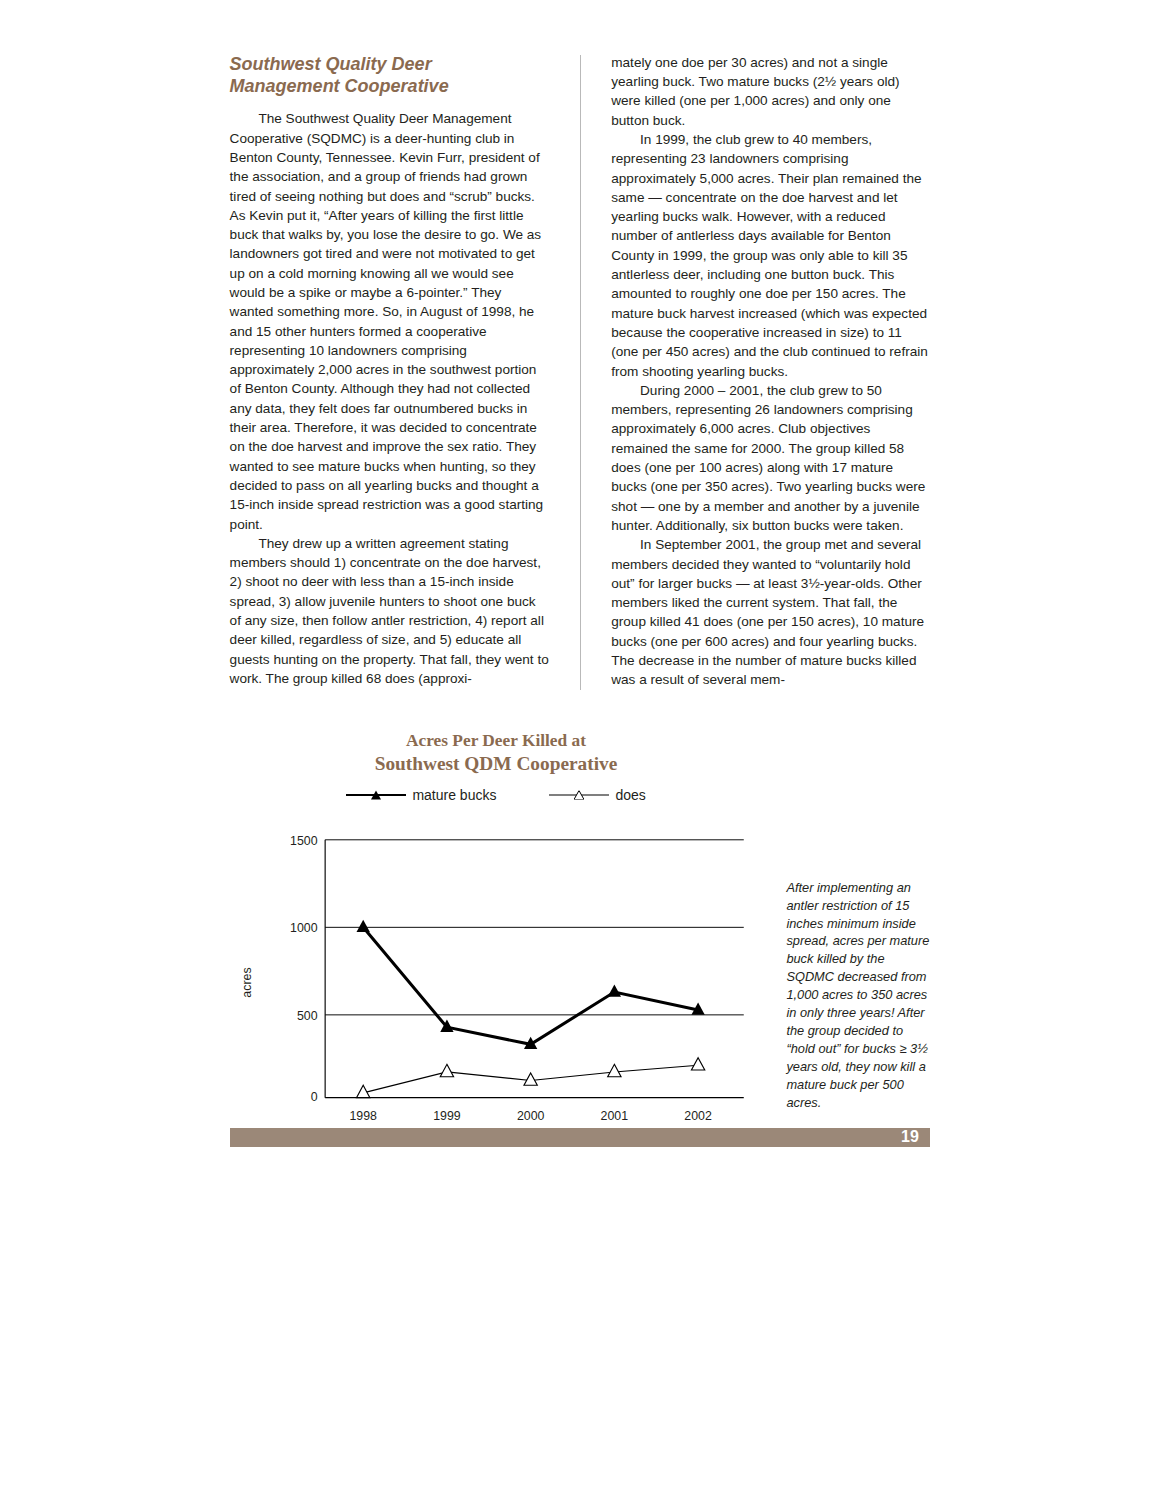Southwest Quality Deer
Management Cooperative
The Southwest Quality Deer Management Cooperative (SQDMC) is a deer-hunting club in Benton County, Tennessee. Kevin Furr, president of the association, and a group of friends had grown tired of seeing nothing but does and “scrub” bucks. As Kevin put it, “After years of killing the first little buck that walks by, you lose the desire to go. We as landowners got tired and were not motivated to get up on a cold morning knowing all we would see would be a spike or maybe a 6-pointer.” They wanted something more. So, in August of 1998, he and 15 other hunters formed a cooperative representing 10 landowners comprising approximately 2,000 acres in the southwest portion of Benton County. Although they had not collected any data, they felt does far outnumbered bucks in their area. Therefore, it was decided to concentrate on the doe harvest and improve the sex ratio. They wanted to see mature bucks when hunting, so they decided to pass on all yearling bucks and thought a 15-inch inside spread restriction was a good starting point.
They drew up a written agreement stating members should 1) concentrate on the doe harvest, 2) shoot no deer with less than a 15-inch inside spread, 3) allow juvenile hunters to shoot one buck of any size, then follow antler restriction, 4) report all deer killed, regardless of size, and 5) educate all guests hunting on the property. That fall, they went to work. The group killed 68 does (approxi-
mately one doe per 30 acres) and not a single yearling buck. Two mature bucks (2½ years old) were killed (one per 1,000 acres) and only one button buck.
In 1999, the club grew to 40 members, representing 23 landowners comprising approximately 5,000 acres. Their plan remained the same — concentrate on the doe harvest and let yearling bucks walk. However, with a reduced number of antlerless days available for Benton County in 1999, the group was only able to kill 35 antlerless deer, including one button buck. This amounted to roughly one doe per 150 acres. The mature buck harvest increased (which was expected because the cooperative increased in size) to 11 (one per 450 acres) and the club continued to refrain from shooting yearling bucks.
During 2000 – 2001, the club grew to 50 members, representing 26 landowners comprising approximately 6,000 acres. Club objectives remained the same for 2000. The group killed 58 does (one per 100 acres) along with 17 mature bucks (one per 350 acres). Two yearling bucks were shot — one by a member and another by a juvenile hunter. Additionally, six button bucks were taken.
In September 2001, the group met and several members decided they wanted to “voluntarily hold out” for larger bucks — at least 3½-year-olds. Other members liked the current system. That fall, the group killed 41 does (one per 150 acres), 10 mature bucks (one per 600 acres) and four yearling bucks. The decrease in the number of mature bucks killed was a result of several mem-
Acres Per Deer Killed at
Southwest QDM Cooperative
mature bucks
does
acres 1500 1000 500 0 1998 1999 2000 2001 2002
After implementing an antler restriction of 15 inches minimum inside spread, acres per mature buck killed by the SQDMC decreased from 1,000 acres to 350 acres in only three years! After the group decided to “hold out” for bucks ≥ 3½ years old, they now kill a mature buck per 500 acres.
19